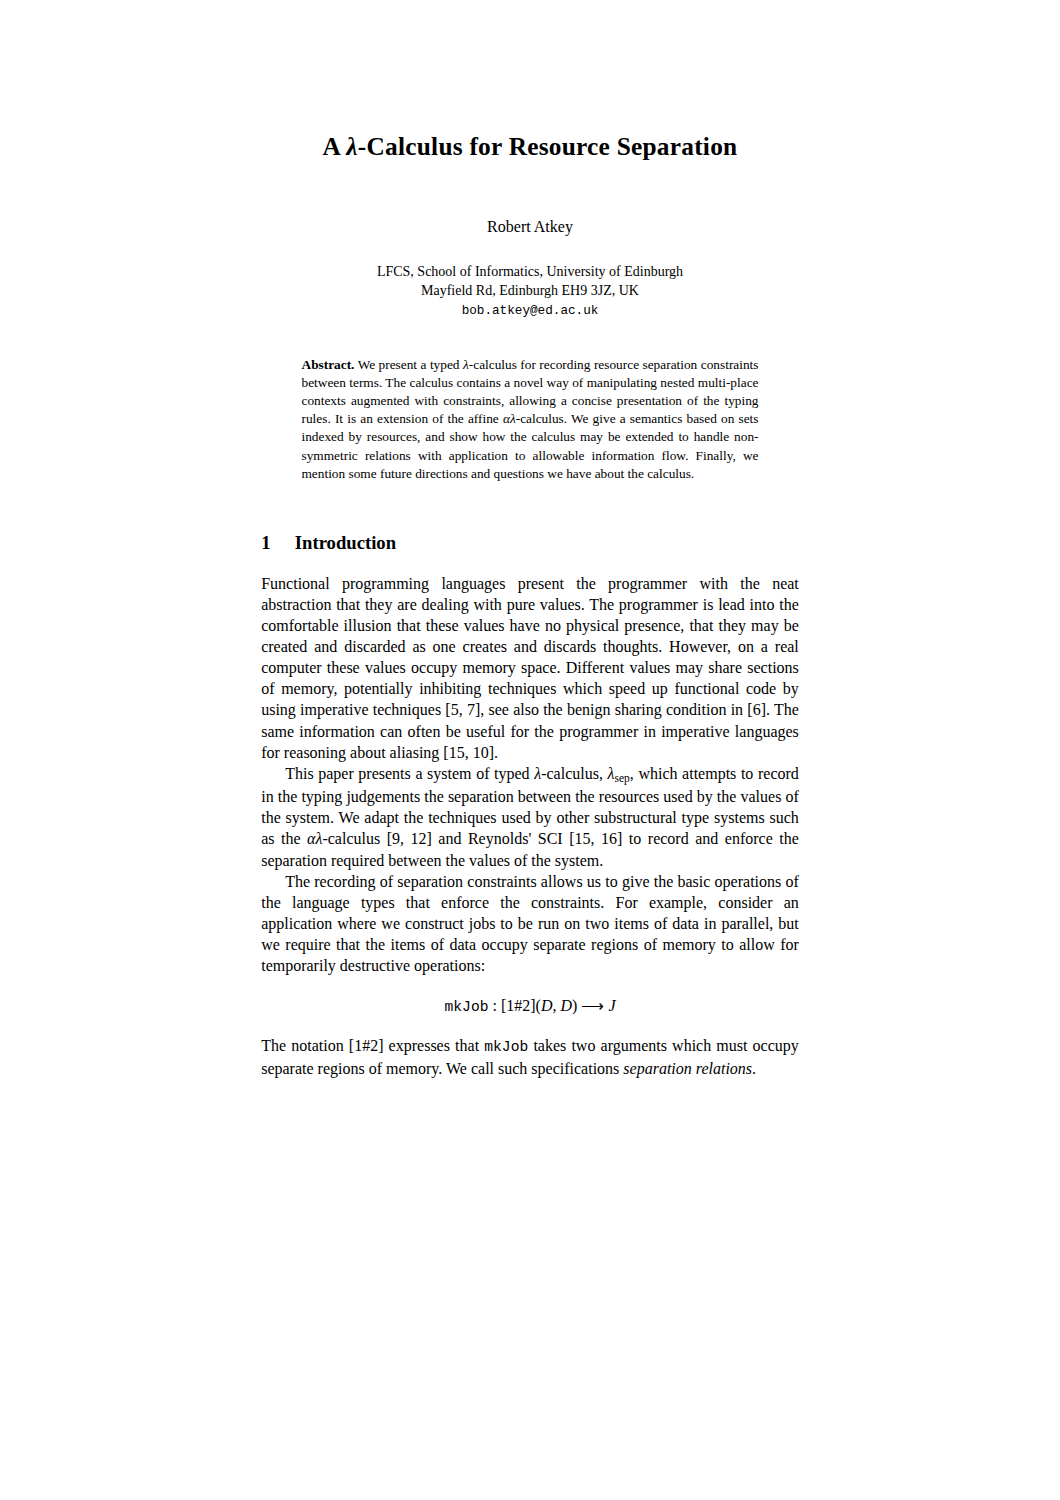A λ-Calculus for Resource Separation
Robert Atkey
LFCS, School of Informatics, University of Edinburgh
Mayfield Rd, Edinburgh EH9 3JZ, UK
bob.atkey@ed.ac.uk
Abstract. We present a typed λ-calculus for recording resource separation constraints between terms. The calculus contains a novel way of manipulating nested multi-place contexts augmented with constraints, allowing a concise presentation of the typing rules. It is an extension of the affine αλ-calculus. We give a semantics based on sets indexed by resources, and show how the calculus may be extended to handle non-symmetric relations with application to allowable information flow. Finally, we mention some future directions and questions we have about the calculus.
1 Introduction
Functional programming languages present the programmer with the neat abstraction that they are dealing with pure values. The programmer is lead into the comfortable illusion that these values have no physical presence, that they may be created and discarded as one creates and discards thoughts. However, on a real computer these values occupy memory space. Different values may share sections of memory, potentially inhibiting techniques which speed up functional code by using imperative techniques [5, 7], see also the benign sharing condition in [6]. The same information can often be useful for the programmer in imperative languages for reasoning about aliasing [15, 10].
This paper presents a system of typed λ-calculus, λsep, which attempts to record in the typing judgements the separation between the resources used by the values of the system. We adapt the techniques used by other substructural type systems such as the αλ-calculus [9, 12] and Reynolds' SCI [15, 16] to record and enforce the separation required between the values of the system.
The recording of separation constraints allows us to give the basic operations of the language types that enforce the constraints. For example, consider an application where we construct jobs to be run on two items of data in parallel, but we require that the items of data occupy separate regions of memory to allow for temporarily destructive operations:
mkJob : [1#2](D, D) ⟶ J
The notation [1#2] expresses that mkJob takes two arguments which must occupy separate regions of memory. We call such specifications separation relations.